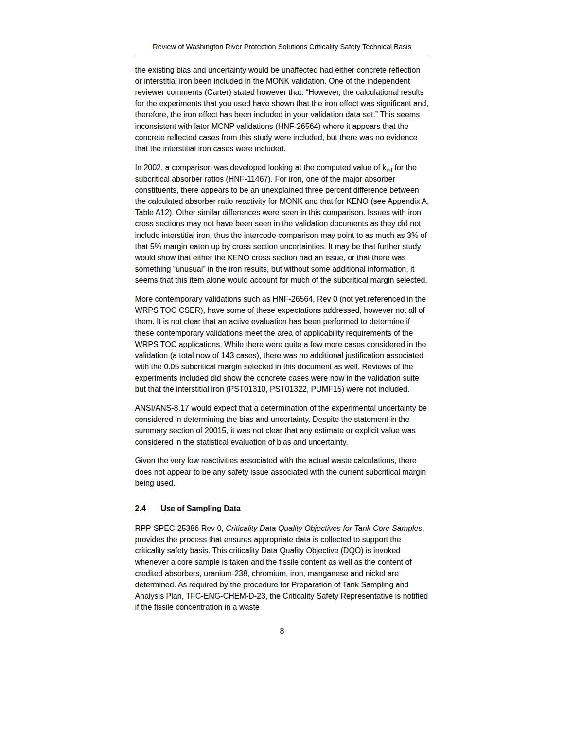Review of Washington River Protection Solutions Criticality Safety Technical Basis
the existing bias and uncertainty would be unaffected had either concrete reflection or interstitial iron been included in the MONK validation. One of the independent reviewer comments (Carter) stated however that: “However, the calculational results for the experiments that you used have shown that the iron effect was significant and, therefore, the iron effect has been included in your validation data set.” This seems inconsistent with later MCNP validations (HNF-26564) where it appears that the concrete reflected cases from this study were included, but there was no evidence that the interstitial iron cases were included.
In 2002, a comparison was developed looking at the computed value of kinf for the subcritical absorber ratios (HNF-11467). For iron, one of the major absorber constituents, there appears to be an unexplained three percent difference between the calculated absorber ratio reactivity for MONK and that for KENO (see Appendix A, Table A12). Other similar differences were seen in this comparison. Issues with iron cross sections may not have been seen in the validation documents as they did not include interstitial iron, thus the intercode comparison may point to as much as 3% of that 5% margin eaten up by cross section uncertainties. It may be that further study would show that either the KENO cross section had an issue, or that there was something “unusual” in the iron results, but without some additional information, it seems that this item alone would account for much of the subcritical margin selected.
More contemporary validations such as HNF-26564, Rev 0 (not yet referenced in the WRPS TOC CSER), have some of these expectations addressed, however not all of them. It is not clear that an active evaluation has been performed to determine if these contemporary validations meet the area of applicability requirements of the WRPS TOC applications. While there were quite a few more cases considered in the validation (a total now of 143 cases), there was no additional justification associated with the 0.05 subcritical margin selected in this document as well. Reviews of the experiments included did show the concrete cases were now in the validation suite but that the interstitial iron (PST01310, PST01322, PUMF15) were not included.
ANSI/ANS-8.17 would expect that a determination of the experimental uncertainty be considered in determining the bias and uncertainty. Despite the statement in the summary section of 20015, it was not clear that any estimate or explicit value was considered in the statistical evaluation of bias and uncertainty.
Given the very low reactivities associated with the actual waste calculations, there does not appear to be any safety issue associated with the current subcritical margin being used.
2.4 Use of Sampling Data
RPP-SPEC-25386 Rev 0, Criticality Data Quality Objectives for Tank Core Samples, provides the process that ensures appropriate data is collected to support the criticality safety basis. This criticality Data Quality Objective (DQO) is invoked whenever a core sample is taken and the fissile content as well as the content of credited absorbers, uranium-238, chromium, iron, manganese and nickel are determined. As required by the procedure for Preparation of Tank Sampling and Analysis Plan, TFC-ENG-CHEM-D-23, the Criticality Safety Representative is notified if the fissile concentration in a waste
8